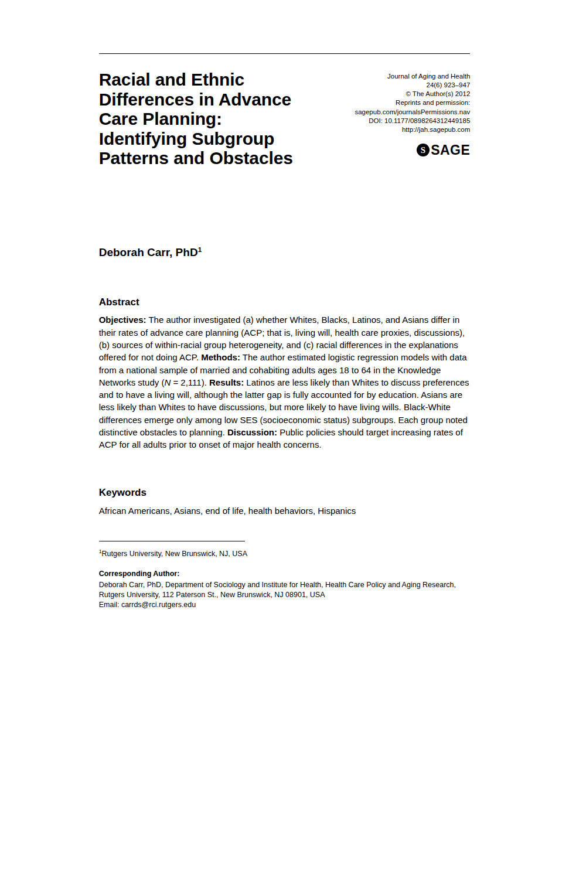Racial and Ethnic Differences in Advance Care Planning: Identifying Subgroup Patterns and Obstacles
Journal of Aging and Health
24(6) 923–947
© The Author(s) 2012
Reprints and permission:
sagepub.com/journalsPermissions.nav
DOI: 10.1177/0898264312449185
http://jah.sagepub.com
SSAGE
Deborah Carr, PhD1
Abstract
Objectives: The author investigated (a) whether Whites, Blacks, Latinos, and Asians differ in their rates of advance care planning (ACP; that is, living will, health care proxies, discussions), (b) sources of within-racial group heterogeneity, and (c) racial differences in the explanations offered for not doing ACP. Methods: The author estimated logistic regression models with data from a national sample of married and cohabiting adults ages 18 to 64 in the Knowledge Networks study (N = 2,111). Results: Latinos are less likely than Whites to discuss preferences and to have a living will, although the latter gap is fully accounted for by education. Asians are less likely than Whites to have discussions, but more likely to have living wills. Black-White differences emerge only among low SES (socioeconomic status) subgroups. Each group noted distinctive obstacles to planning. Discussion: Public policies should target increasing rates of ACP for all adults prior to onset of major health concerns.
Keywords
African Americans, Asians, end of life, health behaviors, Hispanics
1Rutgers University, New Brunswick, NJ, USA
Corresponding Author:
Deborah Carr, PhD, Department of Sociology and Institute for Health, Health Care Policy and Aging Research, Rutgers University, 112 Paterson St., New Brunswick, NJ 08901, USA
Email: carrds@rci.rutgers.edu